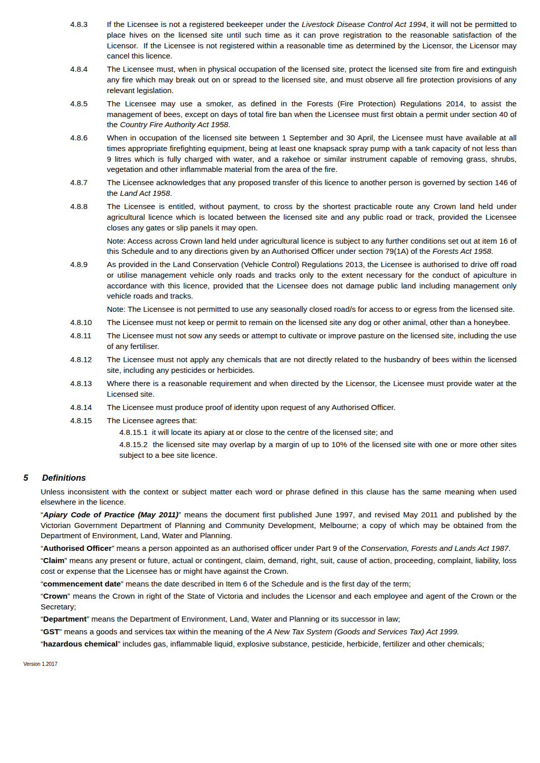4.8.3
If the Licensee is not a registered beekeeper under the Livestock Disease Control Act 1994, it will not be permitted to place hives on the licensed site until such time as it can prove registration to the reasonable satisfaction of the Licensor. If the Licensee is not registered within a reasonable time as determined by the Licensor, the Licensor may cancel this licence.
4.8.4
The Licensee must, when in physical occupation of the licensed site, protect the licensed site from fire and extinguish any fire which may break out on or spread to the licensed site, and must observe all fire protection provisions of any relevant legislation.
4.8.5
The Licensee may use a smoker, as defined in the Forests (Fire Protection) Regulations 2014, to assist the management of bees, except on days of total fire ban when the Licensee must first obtain a permit under section 40 of the Country Fire Authority Act 1958.
4.8.6
When in occupation of the licensed site between 1 September and 30 April, the Licensee must have available at all times appropriate firefighting equipment, being at least one knapsack spray pump with a tank capacity of not less than 9 litres which is fully charged with water, and a rakehoe or similar instrument capable of removing grass, shrubs, vegetation and other inflammable material from the area of the fire.
4.8.7
The Licensee acknowledges that any proposed transfer of this licence to another person is governed by section 146 of the Land Act 1958.
4.8.8
The Licensee is entitled, without payment, to cross by the shortest practicable route any Crown land held under agricultural licence which is located between the licensed site and any public road or track, provided the Licensee closes any gates or slip panels it may open.
Note: Access across Crown land held under agricultural licence is subject to any further conditions set out at item 16 of this Schedule and to any directions given by an Authorised Officer under section 79(1A) of the Forests Act 1958.
4.8.9
As provided in the Land Conservation (Vehicle Control) Regulations 2013, the Licensee is authorised to drive off road or utilise management vehicle only roads and tracks only to the extent necessary for the conduct of apiculture in accordance with this licence, provided that the Licensee does not damage public land including management only vehicle roads and tracks.
Note: The Licensee is not permitted to use any seasonally closed road/s for access to or egress from the licensed site.
4.8.10
The Licensee must not keep or permit to remain on the licensed site any dog or other animal, other than a honeybee.
4.8.11
The Licensee must not sow any seeds or attempt to cultivate or improve pasture on the licensed site, including the use of any fertiliser.
4.8.12
The Licensee must not apply any chemicals that are not directly related to the husbandry of bees within the licensed site, including any pesticides or herbicides.
4.8.13
Where there is a reasonable requirement and when directed by the Licensor, the Licensee must provide water at the Licensed site.
4.8.14
The Licensee must produce proof of identity upon request of any Authorised Officer.
4.8.15
The Licensee agrees that:
4.8.15.1 it will locate its apiary at or close to the centre of the licensed site; and
4.8.15.2 the licensed site may overlap by a margin of up to 10% of the licensed site with one or more other sites subject to a bee site licence.
5
Definitions
Unless inconsistent with the context or subject matter each word or phrase defined in this clause has the same meaning when used elsewhere in the licence.
“Apiary Code of Practice (May 2011)” means the document first published June 1997, and revised May 2011 and published by the Victorian Government Department of Planning and Community Development, Melbourne; a copy of which may be obtained from the Department of Environment, Land, Water and Planning.
“Authorised Officer” means a person appointed as an authorised officer under Part 9 of the Conservation, Forests and Lands Act 1987.
“Claim” means any present or future, actual or contingent, claim, demand, right, suit, cause of action, proceeding, complaint, liability, loss cost or expense that the Licensee has or might have against the Crown.
“commencement date” means the date described in Item 6 of the Schedule and is the first day of the term;
“Crown” means the Crown in right of the State of Victoria and includes the Licensor and each employee and agent of the Crown or the Secretary;
“Department” means the Department of Environment, Land, Water and Planning or its successor in law;
“GST” means a goods and services tax within the meaning of the A New Tax System (Goods and Services Tax) Act 1999.
“hazardous chemical” includes gas, inflammable liquid, explosive substance, pesticide, herbicide, fertilizer and other chemicals;
Version 1.2017